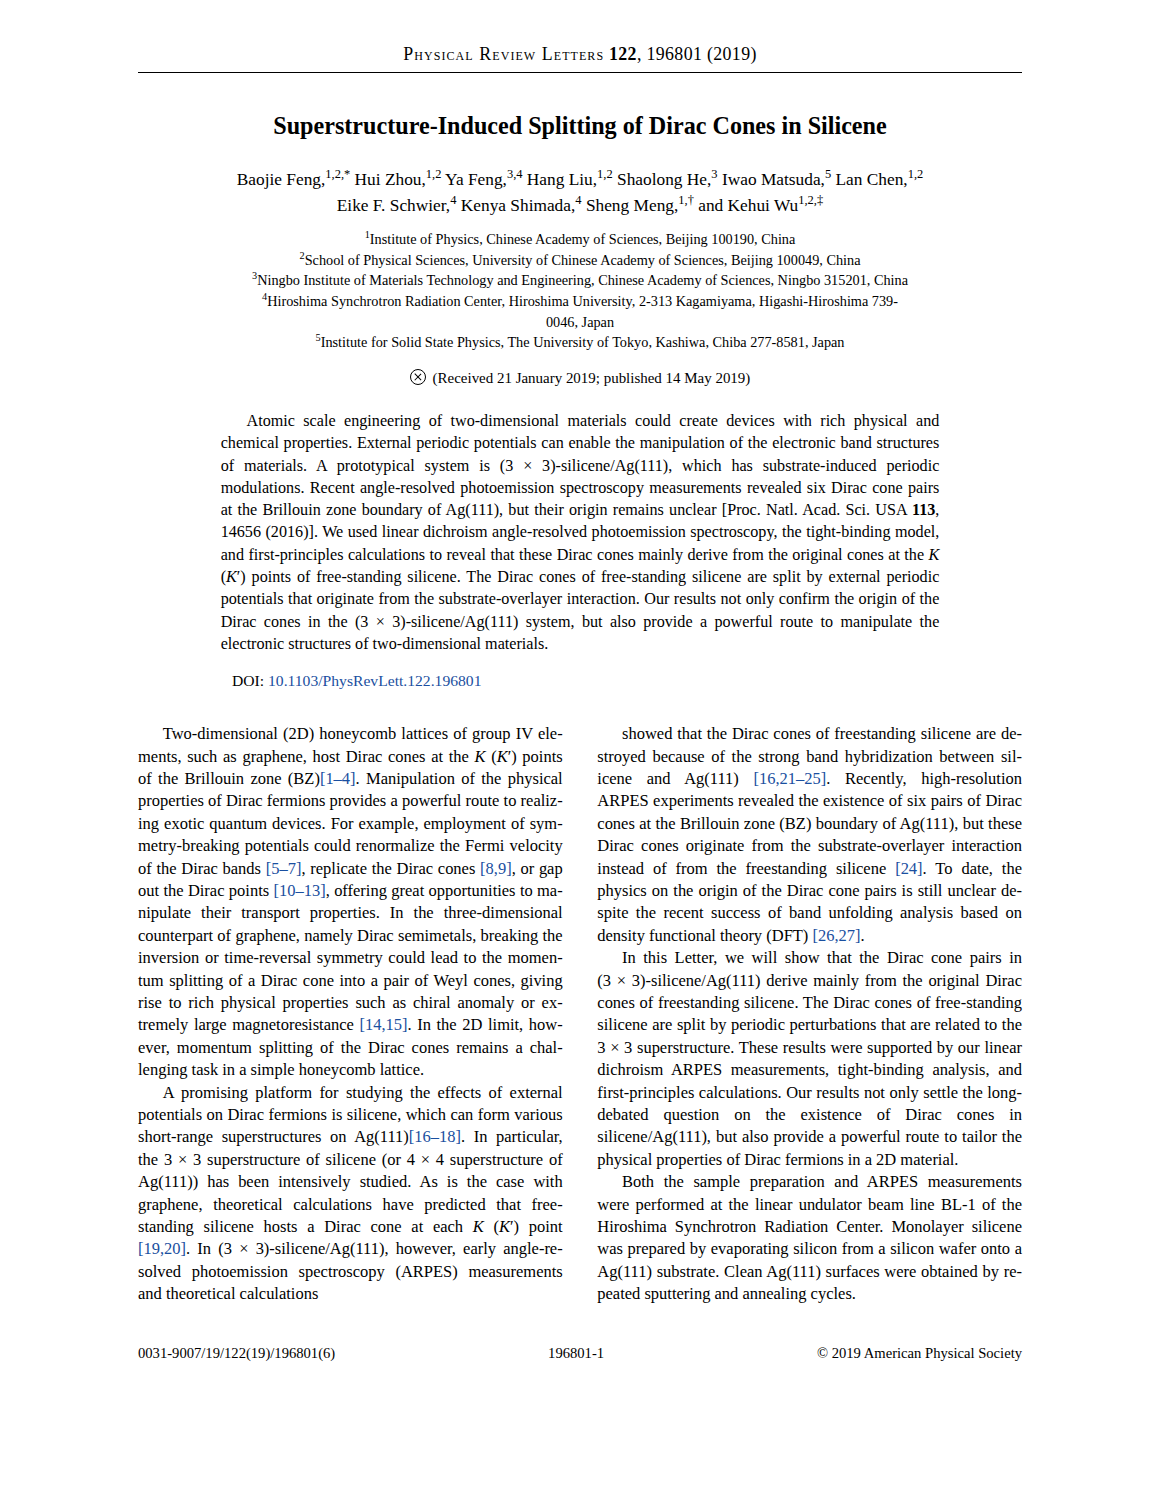Physical Review Letters 122, 196801 (2019)
Superstructure-Induced Splitting of Dirac Cones in Silicene
Baojie Feng,1,2,* Hui Zhou,1,2 Ya Feng,3,4 Hang Liu,1,2 Shaolong He,3 Iwao Matsuda,5 Lan Chen,1,2
Eike F. Schwier,4 Kenya Shimada,4 Sheng Meng,1,† and Kehui Wu1,2,‡
1Institute of Physics, Chinese Academy of Sciences, Beijing 100190, China
2School of Physical Sciences, University of Chinese Academy of Sciences, Beijing 100049, China
3Ningbo Institute of Materials Technology and Engineering, Chinese Academy of Sciences, Ningbo 315201, China
4Hiroshima Synchrotron Radiation Center, Hiroshima University, 2-313 Kagamiyama, Higashi-Hiroshima 739-0046, Japan
5Institute for Solid State Physics, The University of Tokyo, Kashiwa, Chiba 277-8581, Japan
(Received 21 January 2019; published 14 May 2019)
Atomic scale engineering of two-dimensional materials could create devices with rich physical and chemical properties. External periodic potentials can enable the manipulation of the electronic band structures of materials. A prototypical system is (3 × 3)-silicene/Ag(111), which has substrate-induced periodic modulations. Recent angle-resolved photoemission spectroscopy measurements revealed six Dirac cone pairs at the Brillouin zone boundary of Ag(111), but their origin remains unclear [Proc. Natl. Acad. Sci. USA 113, 14656 (2016)]. We used linear dichroism angle-resolved photoemission spectroscopy, the tight-binding model, and first-principles calculations to reveal that these Dirac cones mainly derive from the original cones at the K (K′) points of free-standing silicene. The Dirac cones of free-standing silicene are split by external periodic potentials that originate from the substrate-overlayer interaction. Our results not only confirm the origin of the Dirac cones in the (3 × 3)-silicene/Ag(111) system, but also provide a powerful route to manipulate the electronic structures of two-dimensional materials.
DOI: 10.1103/PhysRevLett.122.196801
Two-dimensional (2D) honeycomb lattices of group IV elements, such as graphene, host Dirac cones at the K (K′) points of the Brillouin zone (BZ)[1–4]. Manipulation of the physical properties of Dirac fermions provides a powerful route to realizing exotic quantum devices. For example, employment of symmetry-breaking potentials could renormalize the Fermi velocity of the Dirac bands [5–7], replicate the Dirac cones [8,9], or gap out the Dirac points [10–13], offering great opportunities to manipulate their transport properties. In the three-dimensional counterpart of graphene, namely Dirac semimetals, breaking the inversion or time-reversal symmetry could lead to the momentum splitting of a Dirac cone into a pair of Weyl cones, giving rise to rich physical properties such as chiral anomaly or extremely large magnetoresistance [14,15]. In the 2D limit, however, momentum splitting of the Dirac cones remains a challenging task in a simple honeycomb lattice.
A promising platform for studying the effects of external potentials on Dirac fermions is silicene, which can form various short-range superstructures on Ag(111)[16–18]. In particular, the 3 × 3 superstructure of silicene (or 4 × 4 superstructure of Ag(111)) has been intensively studied. As is the case with graphene, theoretical calculations have predicted that free-standing silicene hosts a Dirac cone at each K (K′) point [19,20]. In (3 × 3)-silicene/Ag(111), however, early angle-resolved photoemission spectroscopy (ARPES) measurements and theoretical calculations
showed that the Dirac cones of freestanding silicene are destroyed because of the strong band hybridization between silicene and Ag(111) [16,21–25]. Recently, high-resolution ARPES experiments revealed the existence of six pairs of Dirac cones at the Brillouin zone (BZ) boundary of Ag(111), but these Dirac cones originate from the substrate-overlayer interaction instead of from the freestanding silicene [24]. To date, the physics on the origin of the Dirac cone pairs is still unclear despite the recent success of band unfolding analysis based on density functional theory (DFT) [26,27].
In this Letter, we will show that the Dirac cone pairs in (3 × 3)-silicene/Ag(111) derive mainly from the original Dirac cones of freestanding silicene. The Dirac cones of free-standing silicene are split by periodic perturbations that are related to the 3 × 3 superstructure. These results were supported by our linear dichroism ARPES measurements, tight-binding analysis, and first-principles calculations. Our results not only settle the long-debated question on the existence of Dirac cones in silicene/Ag(111), but also provide a powerful route to tailor the physical properties of Dirac fermions in a 2D material.
Both the sample preparation and ARPES measurements were performed at the linear undulator beam line BL-1 of the Hiroshima Synchrotron Radiation Center. Monolayer silicene was prepared by evaporating silicon from a silicon wafer onto a Ag(111) substrate. Clean Ag(111) surfaces were obtained by repeated sputtering and annealing cycles.
0031-9007/19/122(19)/196801(6)
196801-1
© 2019 American Physical Society